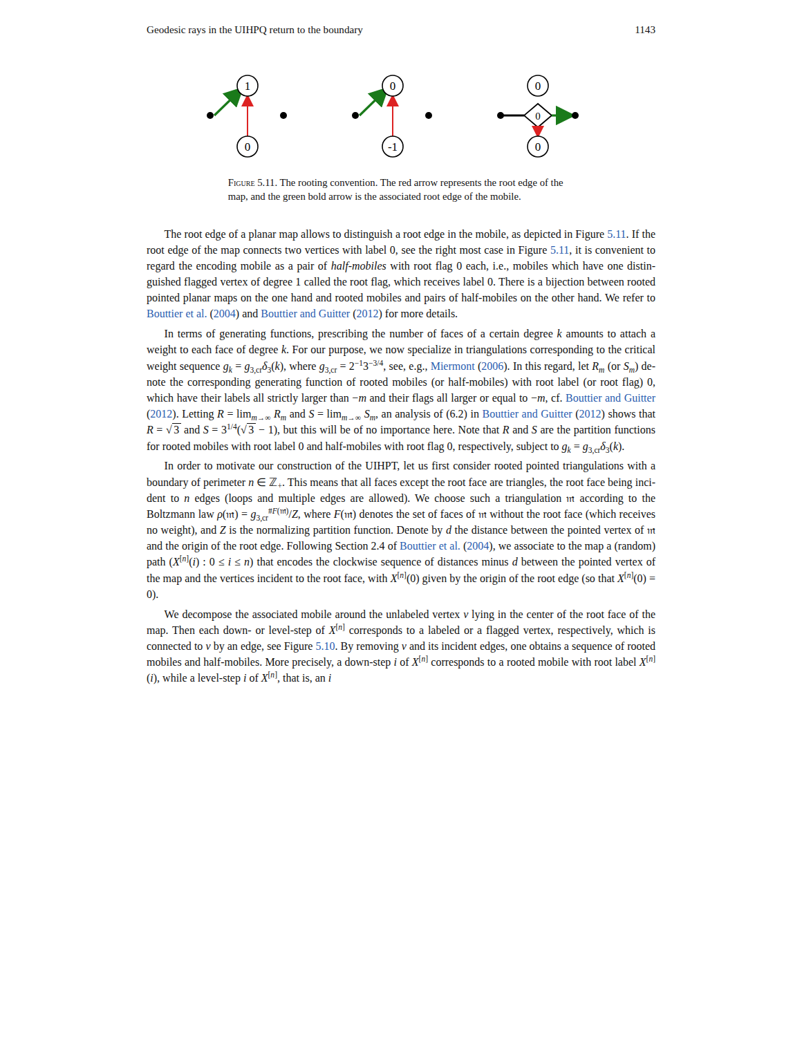Geodesic rays in the UIHPQ return to the boundary 1143
1 0 0 -1 0 0 0
Figure 5.11. The rooting convention. The red arrow represents the root edge of the map, and the green bold arrow is the associated root edge of the mobile.
The root edge of a planar map allows to distinguish a root edge in the mobile, as depicted in Figure 5.11. If the root edge of the map connects two vertices with label 0, see the right most case in Figure 5.11, it is convenient to regard the encoding mobile as a pair of half-mobiles with root flag 0 each, i.e., mobiles which have one distinguished flagged vertex of degree 1 called the root flag, which receives label 0. There is a bijection between rooted pointed planar maps on the one hand and rooted mobiles and pairs of half-mobiles on the other hand. We refer to Bouttier et al. (2004) and Bouttier and Guitter (2012) for more details.
In terms of generating functions, prescribing the number of faces of a certain degree k amounts to attach a weight to each face of degree k. For our purpose, we now specialize in triangulations corresponding to the critical weight sequence gk = g3,crδ3(k), where g3,cr = 2−13−3/4, see, e.g., Miermont (2006). In this regard, let Rm (or Sm) denote the corresponding generating function of rooted mobiles (or half-mobiles) with root label (or root flag) 0, which have their labels all strictly larger than −m and their flags all larger or equal to −m, cf. Bouttier and Guitter (2012). Letting R = limm→∞ Rm and S = limm→∞ Sm, an analysis of (6.2) in Bouttier and Guitter (2012) shows that R = √3 and S = 31/4(√3 − 1), but this will be of no importance here. Note that R and S are the partition functions for rooted mobiles with root label 0 and half-mobiles with root flag 0, respectively, subject to gk = g3,crδ3(k).
In order to motivate our construction of the UIHPT, let us first consider rooted pointed triangulations with a boundary of perimeter n ∈ ℤ+. This means that all faces except the root face are triangles, the root face being incident to n edges (loops and multiple edges are allowed). We choose such a triangulation 𝔪 according to the Boltzmann law ρ(𝔪) = g3,cr#F(𝔪)/Z, where F(𝔪) denotes the set of faces of 𝔪 without the root face (which receives no weight), and Z is the normalizing partition function. Denote by d the distance between the pointed vertex of 𝔪 and the origin of the root edge. Following Section 2.4 of Bouttier et al. (2004), we associate to the map a (random) path (X[n](i) : 0 ≤ i ≤ n) that encodes the clockwise sequence of distances minus d between the pointed vertex of the map and the vertices incident to the root face, with X[n](0) given by the origin of the root edge (so that X[n](0) = 0).
We decompose the associated mobile around the unlabeled vertex v lying in the center of the root face of the map. Then each down- or level-step of X[n] corresponds to a labeled or a flagged vertex, respectively, which is connected to v by an edge, see Figure 5.10. By removing v and its incident edges, one obtains a sequence of rooted mobiles and half-mobiles. More precisely, a down-step i of X[n] corresponds to a rooted mobile with root label X[n](i), while a level-step i of X[n], that is, an i